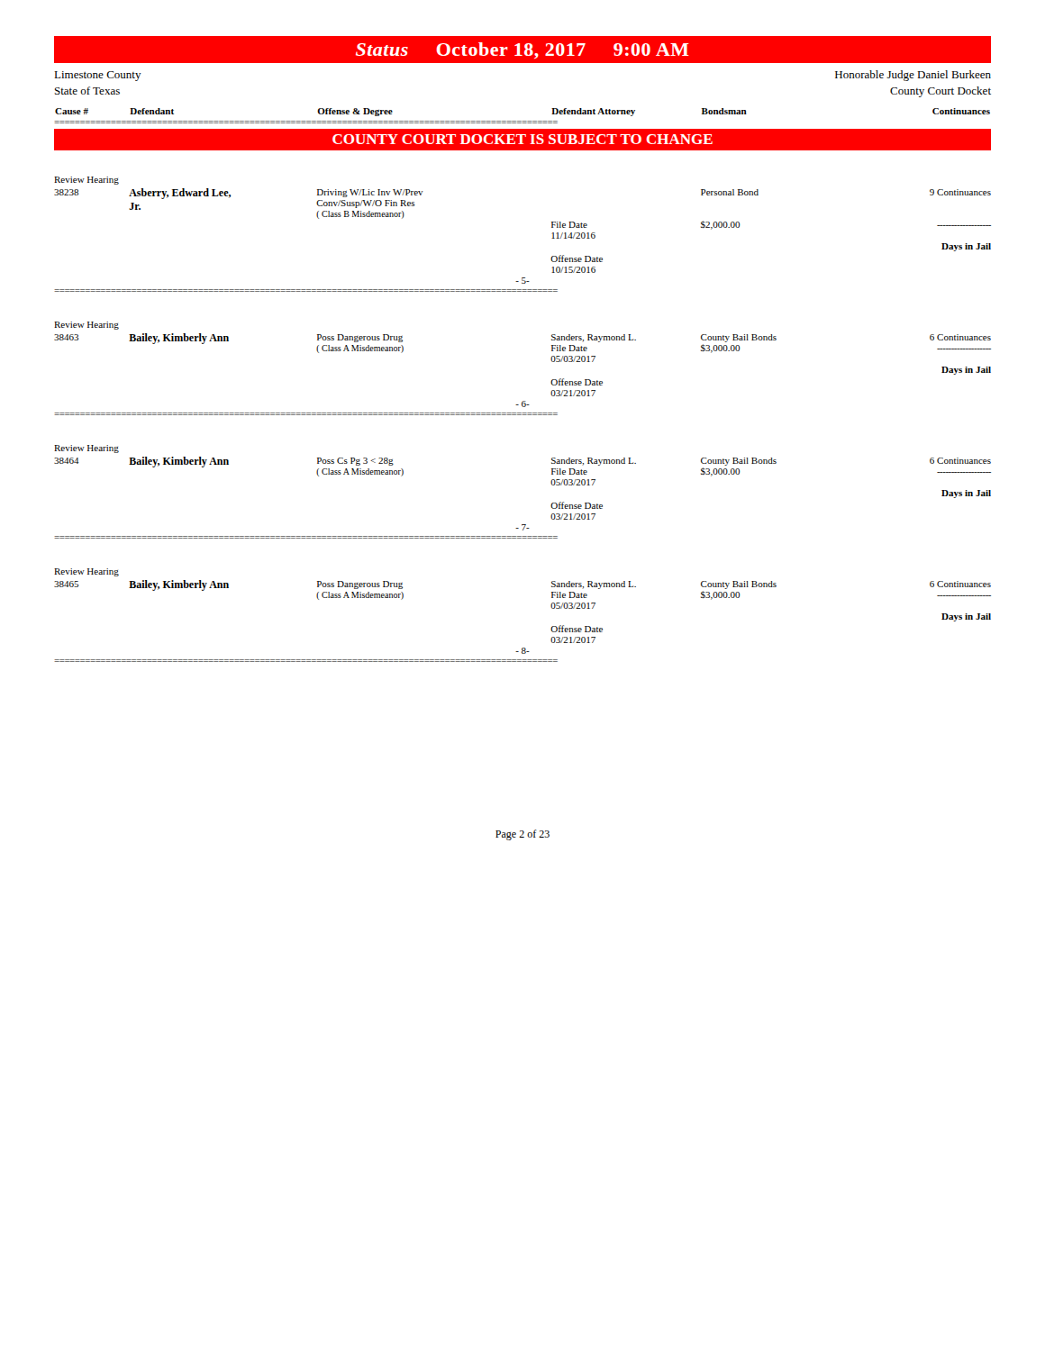Status October 18, 2017 9:00 AM
Limestone County
State of Texas
Honorable Judge Daniel Burkeen
County Court Docket
| Cause # | Defendant | Offense & Degree | Defendant Attorney | Bondsman | Continuances |
| --- | --- | --- | --- | --- | --- |
==================================================================================================
COUNTY COURT DOCKET IS SUBJECT TO CHANGE
Review Hearing
| 38238 | Asberry, Edward Lee, Jr. | Driving W/Lic Inv W/Prev Conv/Susp/W/O Fin Res ( Class B Misdemeanor) | | Personal Bond | 9 Continuances |
| | | | File Date 11/14/2016 | $2,000.00 | ------------------- |
| | Days in Jail |
| | | | Offense Date 10/15/2016 | | |
- 5-
==================================================================================================
Review Hearing
| 38463 | Bailey, Kimberly Ann | Poss Dangerous Drug ( Class A Misdemeanor) | Sanders, Raymond L. File Date 05/03/2017 | County Bail Bonds $3,000.00 | 6 Continuances ------------------- |
| | Days in Jail |
| | | | Offense Date 03/21/2017 | | |
- 6-
==================================================================================================
Review Hearing
| 38464 | Bailey, Kimberly Ann | Poss Cs Pg 3 < 28g ( Class A Misdemeanor) | Sanders, Raymond L. File Date 05/03/2017 | County Bail Bonds $3,000.00 | 6 Continuances ------------------- |
| | Days in Jail |
| | | | Offense Date 03/21/2017 | | |
- 7-
==================================================================================================
Review Hearing
| 38465 | Bailey, Kimberly Ann | Poss Dangerous Drug ( Class A Misdemeanor) | Sanders, Raymond L. File Date 05/03/2017 | County Bail Bonds $3,000.00 | 6 Continuances ------------------- |
| | Days in Jail |
| | | | Offense Date 03/21/2017 | | |
- 8-
==================================================================================================
Page 2 of 23